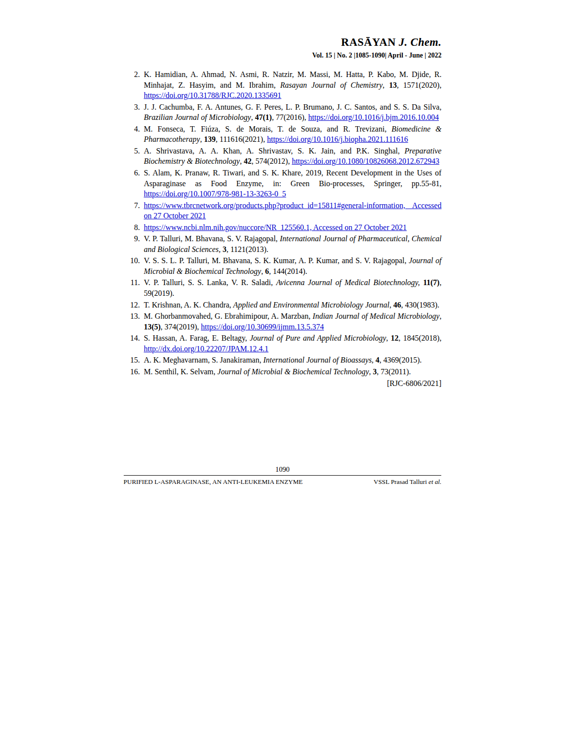RASĀYAN J. Chem.
Vol. 15 | No. 2 |1085-1090| April - June | 2022
2 K. Hamidian, A. Ahmad, N. Asmi, R. Natzir, M. Massi, M. Hatta, P. Kabo, M. Djide, R. Minhajat, Z. Hasyim, and M. Ibrahim, Rasayan Journal of Chemistry, 13, 1571(2020), https://doi.org/10.31788/RJC.2020.1335691
3 J. J. Cachumba, F. A. Antunes, G. F. Peres, L. P. Brumano, J. C. Santos, and S. S. Da Silva, Brazilian Journal of Microbiology, 47(1), 77(2016), https://doi.org/10.1016/j.bjm.2016.10.004
4 M. Fonseca, T. Fiúza, S. de Morais, T. de Souza, and R. Trevizani, Biomedicine & Pharmacotherapy, 139, 111616(2021), https://doi.org/10.1016/j.biopha.2021.111616
5 A. Shrivastava, A. A. Khan, A. Shrivastav, S. K. Jain, and P.K. Singhal, Preparative Biochemistry & Biotechnology, 42, 574(2012), https://doi.org/10.1080/10826068.2012.672943
6 S. Alam, K. Pranaw, R. Tiwari, and S. K. Khare, 2019, Recent Development in the Uses of Asparaginase as Food Enzyme, in: Green Bio-processes, Springer, pp.55-81, https://doi.org/10.1007/978-981-13-3263-0_5
7 https://www.tbrcnetwork.org/products.php?product_id=15811#general-information, Accessed on 27 October 2021
8 https://www.ncbi.nlm.nih.gov/nuccore/NR_125560.1, Accessed on 27 October 2021
9 V. P. Talluri, M. Bhavana, S. V. Rajagopal, International Journal of Pharmaceutical, Chemical and Biological Sciences, 3, 1121(2013).
10 V. S. S. L. P. Talluri, M. Bhavana, S. K. Kumar, A. P. Kumar, and S. V. Rajagopal, Journal of Microbial & Biochemical Technology, 6, 144(2014).
11 V. P. Talluri, S. S. Lanka, V. R. Saladi, Avicenna Journal of Medical Biotechnology, 11(7), 59(2019).
12 T. Krishnan, A. K. Chandra, Applied and Environmental Microbiology Journal, 46, 430(1983).
13 M. Ghorbanmovahed, G. Ebrahimipour, A. Marzban, Indian Journal of Medical Microbiology, 13(5), 374(2019), https://doi.org/10.30699/ijmm.13.5.374
14 S. Hassan, A. Farag, E. Beltagy, Journal of Pure and Applied Microbiology, 12, 1845(2018), http://dx.doi.org/10.22207/JPAM.12.4.1
15 A. K. Meghavarnam, S. Janakiraman, International Journal of Bioassays, 4, 4369(2015).
16 M. Senthil, K. Selvam, Journal of Microbial & Biochemical Technology, 3, 73(2011).
[RJC-6806/2021]
1090
Purified L-Asparaginase, an Anti-Leukemia Enzyme VSSL Prasad Talluri et al.